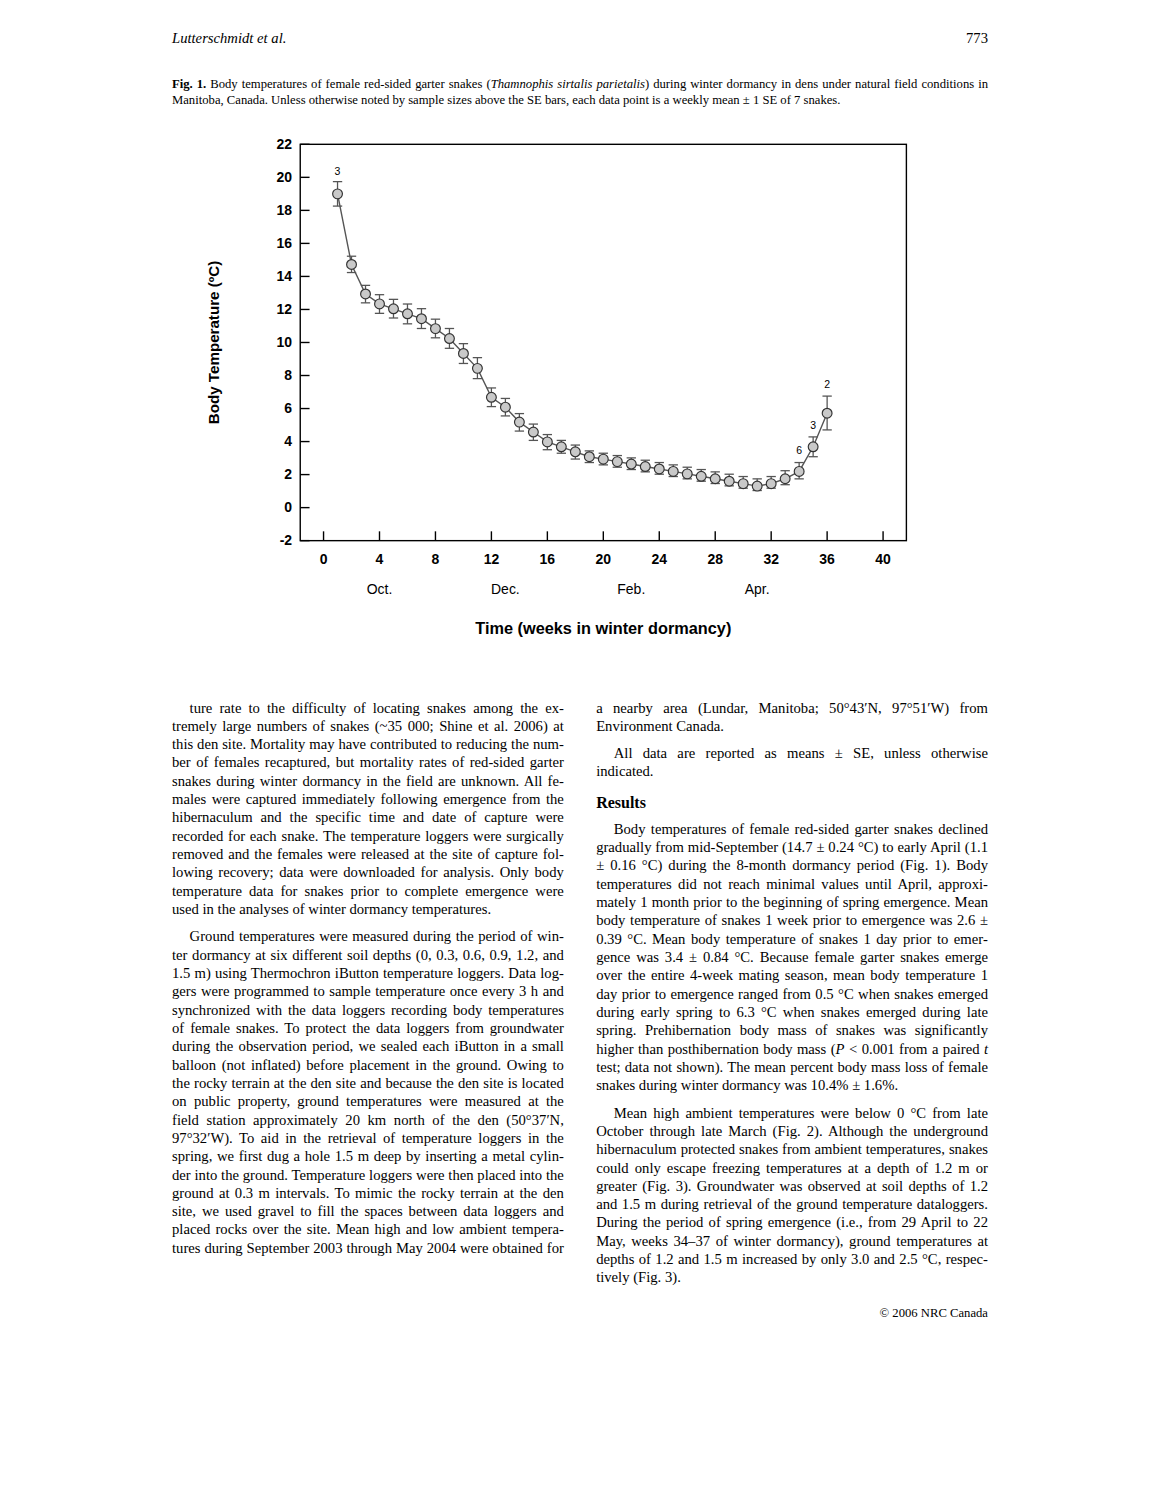Lutterschmidt et al. 773
Fig. 1. Body temperatures of female red-sided garter snakes (Thamnophis sirtalis parietalis) during winter dormancy in dens under natural field conditions in Manitoba, Canada. Unless otherwise noted by sample sizes above the SE bars, each data point is a weekly mean ± 1 SE of 7 snakes.
22 20 18 16 14 12 10 8 6 4 2 0 -2 Body Temperature (ºC) 0 4 8 12 16 20 24 28 32 36 40 Oct. Dec. Feb. Apr. Time (weeks in winter dormancy) 3 6 3 2
ture rate to the difficulty of locating snakes among the extremely large numbers of snakes (~35 000; Shine et al. 2006) at this den site. Mortality may have contributed to reducing the number of females recaptured, but mortality rates of red-sided garter snakes during winter dormancy in the field are unknown. All females were captured immediately following emergence from the hibernaculum and the specific time and date of capture were recorded for each snake. The temperature loggers were surgically removed and the females were released at the site of capture following recovery; data were downloaded for analysis. Only body temperature data for snakes prior to complete emergence were used in the analyses of winter dormancy temperatures.
Ground temperatures were measured during the period of winter dormancy at six different soil depths (0, 0.3, 0.6, 0.9, 1.2, and 1.5 m) using Thermochron iButton temperature loggers. Data loggers were programmed to sample temperature once every 3 h and synchronized with the data loggers recording body temperatures of female snakes. To protect the data loggers from groundwater during the observation period, we sealed each iButton in a small balloon (not inflated) before placement in the ground. Owing to the rocky terrain at the den site and because the den site is located on public property, ground temperatures were measured at the field station approximately 20 km north of the den (50°37′N, 97°32′W). To aid in the retrieval of temperature loggers in the spring, we first dug a hole 1.5 m deep by inserting a metal cylinder into the ground. Temperature loggers were then placed into the ground at 0.3 m intervals. To mimic the rocky terrain at the den site, we used gravel to fill the spaces between data loggers and placed rocks over the site. Mean high and low ambient temperatures during September 2003 through May 2004 were obtained for a nearby area (Lundar, Manitoba; 50°43′N, 97°51′W) from Environment Canada.
All data are reported as means ± SE, unless otherwise indicated.
Results
Body temperatures of female red-sided garter snakes declined gradually from mid-September (14.7 ± 0.24 °C) to early April (1.1 ± 0.16 °C) during the 8-month dormancy period (Fig. 1). Body temperatures did not reach minimal values until April, approximately 1 month prior to the beginning of spring emergence. Mean body temperature of snakes 1 week prior to emergence was 2.6 ± 0.39 °C. Mean body temperature of snakes 1 day prior to emergence was 3.4 ± 0.84 °C. Because female garter snakes emerge over the entire 4-week mating season, mean body temperature 1 day prior to emergence ranged from 0.5 °C when snakes emerged during early spring to 6.3 °C when snakes emerged during late spring. Prehibernation body mass of snakes was significantly higher than posthibernation body mass (P < 0.001 from a paired t test; data not shown). The mean percent body mass loss of female snakes during winter dormancy was 10.4% ± 1.6%.
Mean high ambient temperatures were below 0 °C from late October through late March (Fig. 2). Although the underground hibernaculum protected snakes from ambient temperatures, snakes could only escape freezing temperatures at a depth of 1.2 m or greater (Fig. 3). Groundwater was observed at soil depths of 1.2 and 1.5 m during retrieval of the ground temperature dataloggers. During the period of spring emergence (i.e., from 29 April to 22 May, weeks 34–37 of winter dormancy), ground temperatures at depths of 1.2 and 1.5 m increased by only 3.0 and 2.5 °C, respectively (Fig. 3).
© 2006 NRC Canada